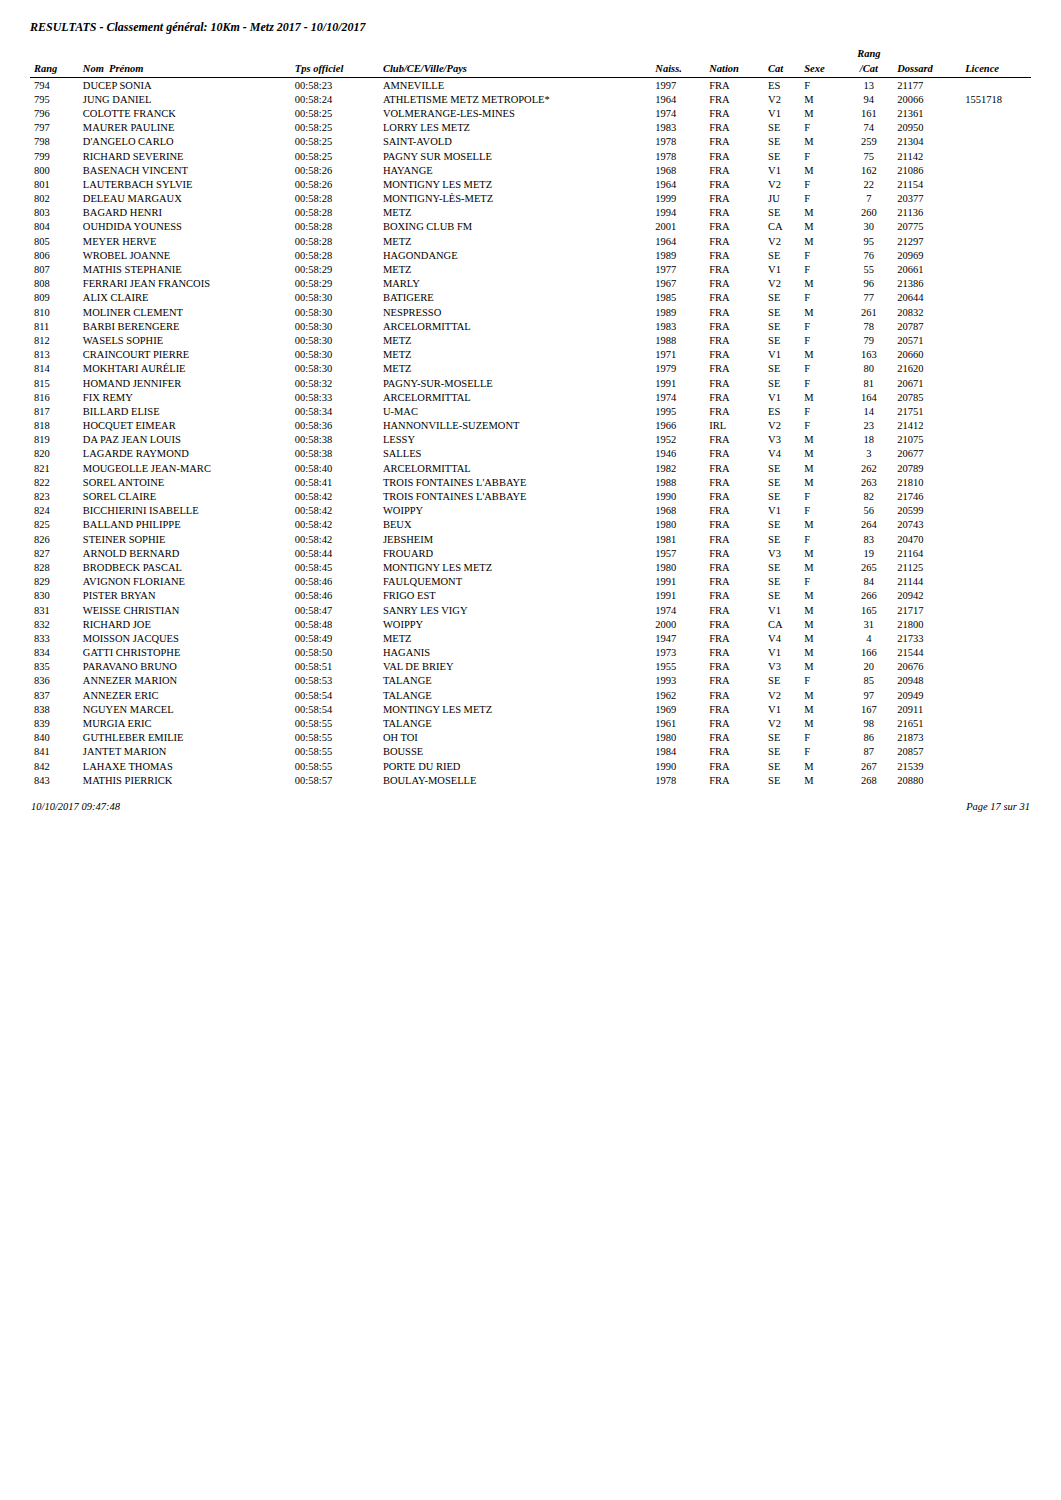RESULTATS - Classement général: 10Km - Metz 2017 - 10/10/2017
| Rang | Nom Prénom | Tps officiel | Club/CE/Ville/Pays | Naiss. | Nation | Cat | Sexe | Rang | Dossard | Licence |
| --- | --- | --- | --- | --- | --- | --- | --- | --- | --- | --- |
| /Cat |
| 794 | DUCEP SONIA | 00:58:23 | AMNEVILLE | 1997 | FRA | ES | F | 13 | 21177 | |
| 795 | JUNG DANIEL | 00:58:24 | ATHLETISME METZ METROPOLE* | 1964 | FRA | V2 | M | 94 | 20066 | 1551718 |
| 796 | COLOTTE FRANCK | 00:58:25 | VOLMERANGE-LES-MINES | 1974 | FRA | V1 | M | 161 | 21361 | |
| 797 | MAURER PAULINE | 00:58:25 | LORRY LES METZ | 1983 | FRA | SE | F | 74 | 20950 | |
| 798 | D'ANGELO CARLO | 00:58:25 | SAINT-AVOLD | 1978 | FRA | SE | M | 259 | 21304 | |
| 799 | RICHARD SEVERINE | 00:58:25 | PAGNY SUR MOSELLE | 1978 | FRA | SE | F | 75 | 21142 | |
| 800 | BASENACH VINCENT | 00:58:26 | HAYANGE | 1968 | FRA | V1 | M | 162 | 21086 | |
| 801 | LAUTERBACH SYLVIE | 00:58:26 | MONTIGNY LES METZ | 1964 | FRA | V2 | F | 22 | 21154 | |
| 802 | DELEAU MARGAUX | 00:58:28 | MONTIGNY-LÈS-METZ | 1999 | FRA | JU | F | 7 | 20377 | |
| 803 | BAGARD HENRI | 00:58:28 | METZ | 1994 | FRA | SE | M | 260 | 21136 | |
| 804 | OUHDIDA YOUNESS | 00:58:28 | BOXING CLUB FM | 2001 | FRA | CA | M | 30 | 20775 | |
| 805 | MEYER HERVE | 00:58:28 | METZ | 1964 | FRA | V2 | M | 95 | 21297 | |
| 806 | WROBEL JOANNE | 00:58:28 | HAGONDANGE | 1989 | FRA | SE | F | 76 | 20969 | |
| 807 | MATHIS STEPHANIE | 00:58:29 | METZ | 1977 | FRA | V1 | F | 55 | 20661 | |
| 808 | FERRARI JEAN FRANCOIS | 00:58:29 | MARLY | 1967 | FRA | V2 | M | 96 | 21386 | |
| 809 | ALIX CLAIRE | 00:58:30 | BATIGERE | 1985 | FRA | SE | F | 77 | 20644 | |
| 810 | MOLINER CLEMENT | 00:58:30 | NESPRESSO | 1989 | FRA | SE | M | 261 | 20832 | |
| 811 | BARBI BERENGERE | 00:58:30 | ARCELORMITTAL | 1983 | FRA | SE | F | 78 | 20787 | |
| 812 | WASELS SOPHIE | 00:58:30 | METZ | 1988 | FRA | SE | F | 79 | 20571 | |
| 813 | CRAINCOURT PIERRE | 00:58:30 | METZ | 1971 | FRA | V1 | M | 163 | 20660 | |
| 814 | MOKHTARI AURÉLIE | 00:58:30 | METZ | 1979 | FRA | SE | F | 80 | 21620 | |
| 815 | HOMAND JENNIFER | 00:58:32 | PAGNY-SUR-MOSELLE | 1991 | FRA | SE | F | 81 | 20671 | |
| 816 | FIX REMY | 00:58:33 | ARCELORMITTAL | 1974 | FRA | V1 | M | 164 | 20785 | |
| 817 | BILLARD ELISE | 00:58:34 | U-MAC | 1995 | FRA | ES | F | 14 | 21751 | |
| 818 | HOCQUET EIMEAR | 00:58:36 | HANNONVILLE-SUZEMONT | 1966 | IRL | V2 | F | 23 | 21412 | |
| 819 | DA PAZ JEAN LOUIS | 00:58:38 | LESSY | 1952 | FRA | V3 | M | 18 | 21075 | |
| 820 | LAGARDE RAYMOND | 00:58:38 | SALLES | 1946 | FRA | V4 | M | 3 | 20677 | |
| 821 | MOUGEOLLE JEAN-MARC | 00:58:40 | ARCELORMITTAL | 1982 | FRA | SE | M | 262 | 20789 | |
| 822 | SOREL ANTOINE | 00:58:41 | TROIS FONTAINES L'ABBAYE | 1988 | FRA | SE | M | 263 | 21810 | |
| 823 | SOREL CLAIRE | 00:58:42 | TROIS FONTAINES L'ABBAYE | 1990 | FRA | SE | F | 82 | 21746 | |
| 824 | BICCHIERINI ISABELLE | 00:58:42 | WOIPPY | 1968 | FRA | V1 | F | 56 | 20599 | |
| 825 | BALLAND PHILIPPE | 00:58:42 | BEUX | 1980 | FRA | SE | M | 264 | 20743 | |
| 826 | STEINER SOPHIE | 00:58:42 | JEBSHEIM | 1981 | FRA | SE | F | 83 | 20470 | |
| 827 | ARNOLD BERNARD | 00:58:44 | FROUARD | 1957 | FRA | V3 | M | 19 | 21164 | |
| 828 | BRODBECK PASCAL | 00:58:45 | MONTIGNY LES METZ | 1980 | FRA | SE | M | 265 | 21125 | |
| 829 | AVIGNON FLORIANE | 00:58:46 | FAULQUEMONT | 1991 | FRA | SE | F | 84 | 21144 | |
| 830 | PISTER BRYAN | 00:58:46 | FRIGO EST | 1991 | FRA | SE | M | 266 | 20942 | |
| 831 | WEISSE CHRISTIAN | 00:58:47 | SANRY LES VIGY | 1974 | FRA | V1 | M | 165 | 21717 | |
| 832 | RICHARD JOE | 00:58:48 | WOIPPY | 2000 | FRA | CA | M | 31 | 21800 | |
| 833 | MOISSON JACQUES | 00:58:49 | METZ | 1947 | FRA | V4 | M | 4 | 21733 | |
| 834 | GATTI CHRISTOPHE | 00:58:50 | HAGANIS | 1973 | FRA | V1 | M | 166 | 21544 | |
| 835 | PARAVANO BRUNO | 00:58:51 | VAL DE BRIEY | 1955 | FRA | V3 | M | 20 | 20676 | |
| 836 | ANNEZER MARION | 00:58:53 | TALANGE | 1993 | FRA | SE | F | 85 | 20948 | |
| 837 | ANNEZER ERIC | 00:58:54 | TALANGE | 1962 | FRA | V2 | M | 97 | 20949 | |
| 838 | NGUYEN MARCEL | 00:58:54 | MONTINGY LES METZ | 1969 | FRA | V1 | M | 167 | 20911 | |
| 839 | MURGIA ERIC | 00:58:55 | TALANGE | 1961 | FRA | V2 | M | 98 | 21651 | |
| 840 | GUTHLEBER EMILIE | 00:58:55 | OH TOI | 1980 | FRA | SE | F | 86 | 21873 | |
| 841 | JANTET MARION | 00:58:55 | BOUSSE | 1984 | FRA | SE | F | 87 | 20857 | |
| 842 | LAHAXE THOMAS | 00:58:55 | PORTE DU RIED | 1990 | FRA | SE | M | 267 | 21539 | |
| 843 | MATHIS PIERRICK | 00:58:57 | BOULAY-MOSELLE | 1978 | FRA | SE | M | 268 | 20880 | |
| 10/10/2017 09:47:48 | Page 17 sur 31 |